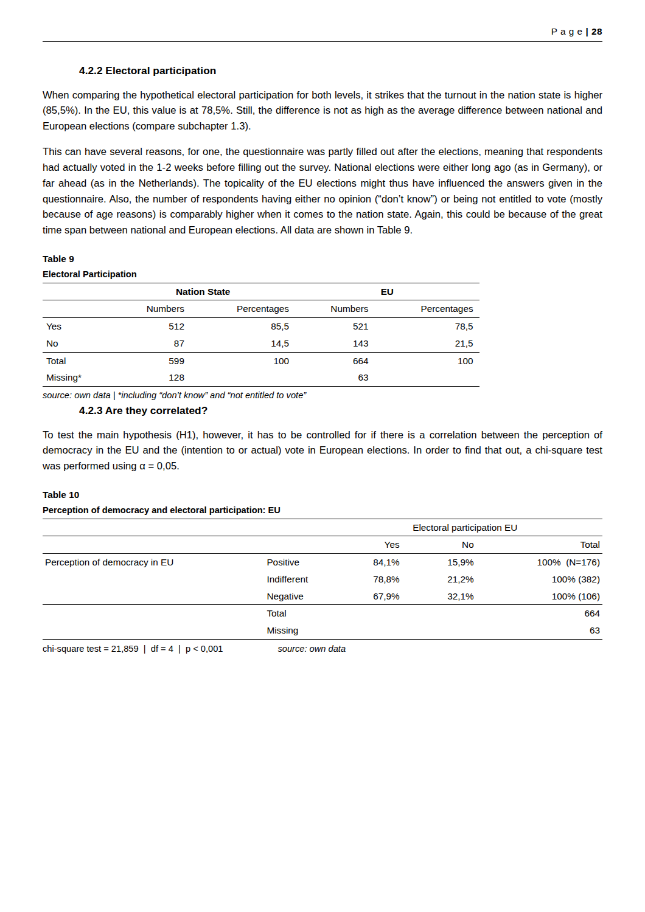P a g e | 28
4.2.2 Electoral participation
When comparing the hypothetical electoral participation for both levels, it strikes that the turnout in the nation state is higher (85,5%). In the EU, this value is at 78,5%. Still, the difference is not as high as the average difference between national and European elections (compare subchapter 1.3).
This can have several reasons, for one, the questionnaire was partly filled out after the elections, meaning that respondents had actually voted in the 1-2 weeks before filling out the survey. National elections were either long ago (as in Germany), or far ahead (as in the Netherlands). The topicality of the EU elections might thus have influenced the answers given in the questionnaire. Also, the number of respondents having either no opinion (“don’t know”) or being not entitled to vote (mostly because of age reasons) is comparably higher when it comes to the nation state. Again, this could be because of the great time span between national and European elections. All data are shown in Table 9.
Table 9
Electoral Participation
| | Nation State | EU |
| --- | --- | --- |
| | Numbers | Percentages | Numbers | Percentages |
| Yes | 512 | 85,5 | 521 | 78,5 |
| No | 87 | 14,5 | 143 | 21,5 |
| Total | 599 | 100 | 664 | 100 |
| Missing* | 128 | | 63 | |
source: own data | *including “don’t know” and “not entitled to vote”
4.2.3 Are they correlated?
To test the main hypothesis (H1), however, it has to be controlled for if there is a correlation between the perception of democracy in the EU and the (intention to or actual) vote in European elections. In order to find that out, a chi-square test was performed using α = 0,05.
Table 10
Perception of democracy and electoral participation: EU
| | | Electoral participation EU |
| | | Yes | No | Total |
| Perception of democracy in EU | Positive | 84,1% | 15,9% | 100% (N=176) |
| | Indifferent | 78,8% | 21,2% | 100% (382) |
| | Negative | 67,9% | 32,1% | 100% (106) |
| | Total | | | 664 |
| | Missing | | | 63 |
chi-square test = 21,859 | df = 4 | p < 0,001 source: own data